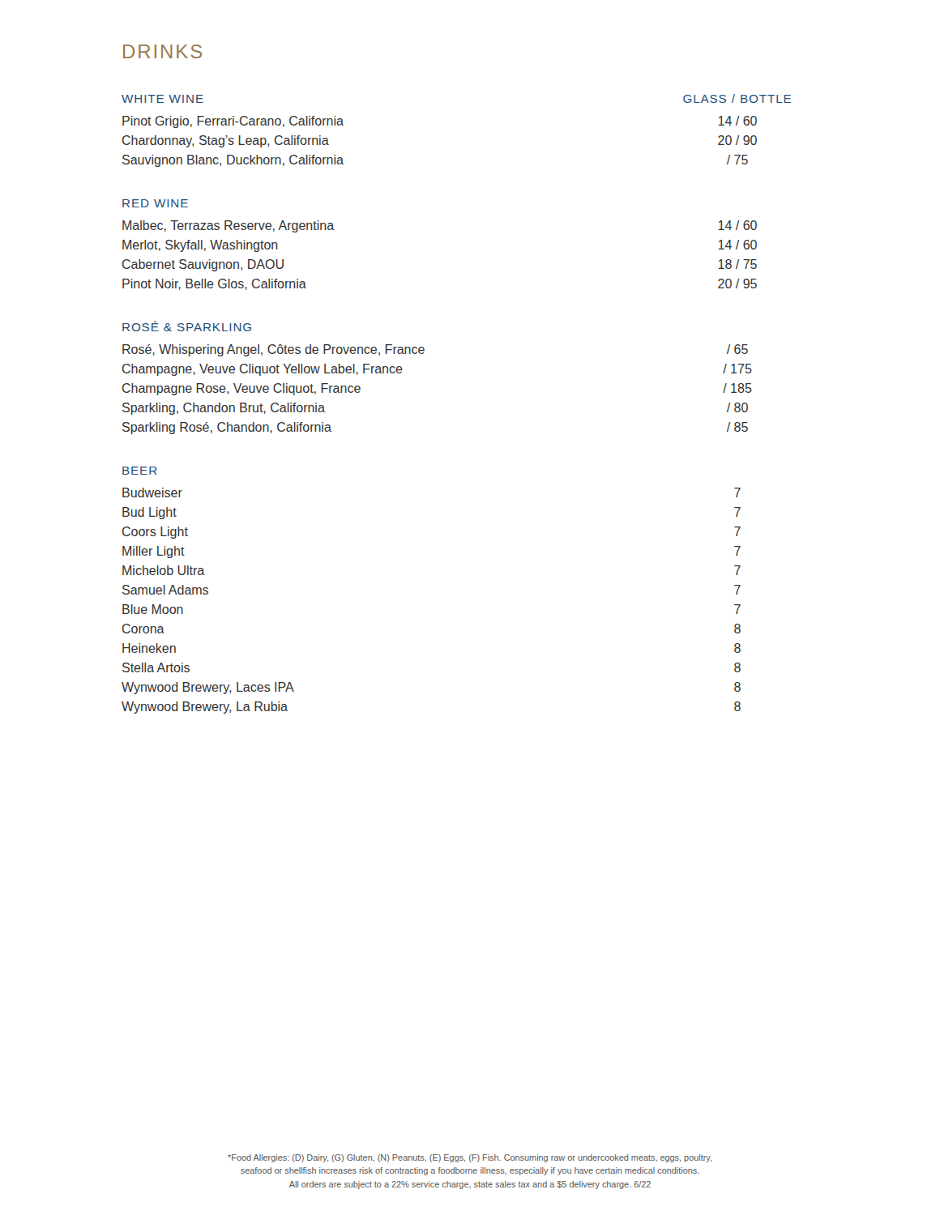DRINKS
WHITE WINE
GLASS / BOTTLE
| Pinot Grigio, Ferrari-Carano, California | 14 / 60 |
| Chardonnay, Stag’s Leap, California | 20 / 90 |
| Sauvignon Blanc, Duckhorn, California | / 75 |
RED WINE
| Malbec, Terrazas Reserve, Argentina | 14 / 60 |
| Merlot, Skyfall, Washington | 14 / 60 |
| Cabernet Sauvignon, DAOU | 18 / 75 |
| Pinot Noir, Belle Glos, California | 20 / 95 |
ROSÉ & SPARKLING
| Rosé, Whispering Angel, Côtes de Provence, France | / 65 |
| Champagne, Veuve Cliquot Yellow Label, France | / 175 |
| Champagne Rose, Veuve Cliquot, France | / 185 |
| Sparkling, Chandon Brut, California | / 80 |
| Sparkling Rosé, Chandon, California | / 85 |
BEER
| Budweiser | 7 |
| Bud Light | 7 |
| Coors Light | 7 |
| Miller Light | 7 |
| Michelob Ultra | 7 |
| Samuel Adams | 7 |
| Blue Moon | 7 |
| Corona | 8 |
| Heineken | 8 |
| Stella Artois | 8 |
| Wynwood Brewery, Laces IPA | 8 |
| Wynwood Brewery, La Rubia | 8 |
*Food Allergies: (D) Dairy, (G) Gluten, (N) Peanuts, (E) Eggs, (F) Fish. Consuming raw or undercooked meats, eggs, poultry,
seafood or shellfish increases risk of contracting a foodborne illness, especially if you have certain medical conditions.
All orders are subject to a 22% service charge, state sales tax and a $5 delivery charge. 6/22